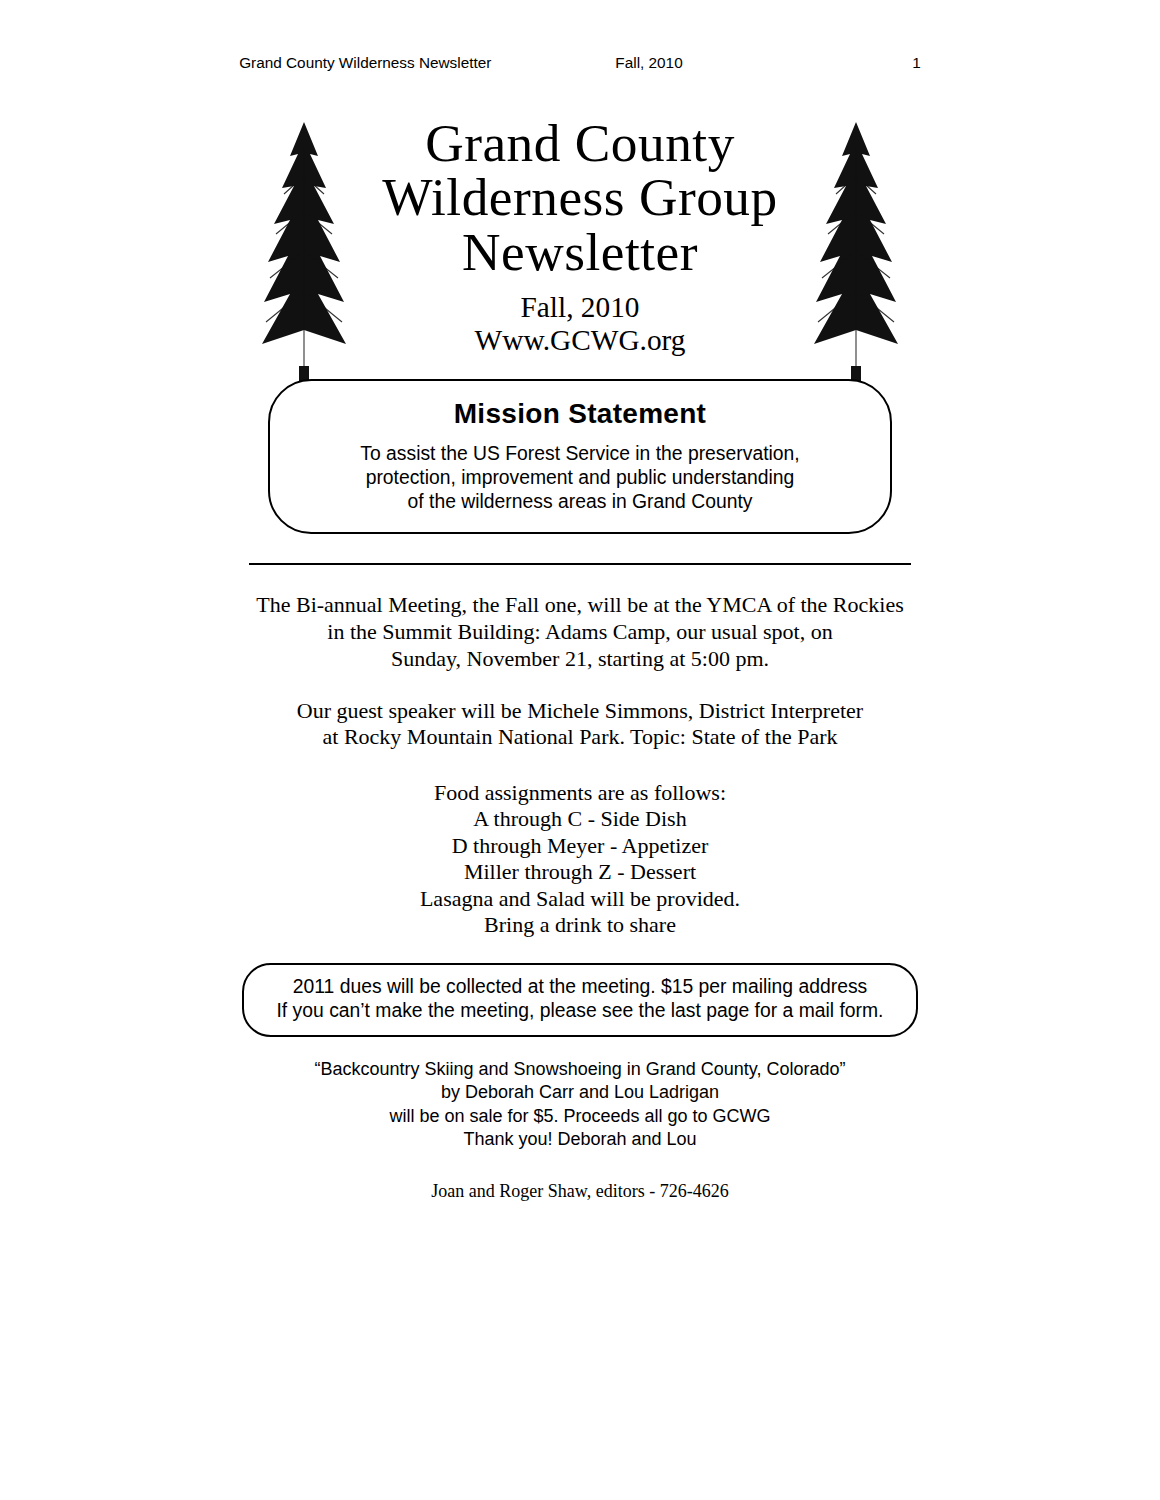Grand County Wilderness Newsletter Fall, 2010 1
Grand County
Wilderness Group
Newsletter
Fall, 2010 Www.GCWG.org
Mission Statement
To assist the US Forest Service in the preservation,
protection, improvement and public understanding
of the wilderness areas in Grand County
The Bi-annual Meeting, the Fall one, will be at the YMCA of the Rockies
in the Summit Building: Adams Camp, our usual spot, on
Sunday, November 21, starting at 5:00 pm.
Our guest speaker will be Michele Simmons, District Interpreter
at Rocky Mountain National Park. Topic: State of the Park
Food assignments are as follows:
A through C - Side Dish
D through Meyer - Appetizer
Miller through Z - Dessert
Lasagna and Salad will be provided.
Bring a drink to share
2011 dues will be collected at the meeting. $15 per mailing address
If you can’t make the meeting, please see the last page for a mail form.
“Backcountry Skiing and Snowshoeing in Grand County, Colorado”
by Deborah Carr and Lou Ladrigan
will be on sale for $5. Proceeds all go to GCWG
Thank you! Deborah and Lou
Joan and Roger Shaw, editors - 726-4626